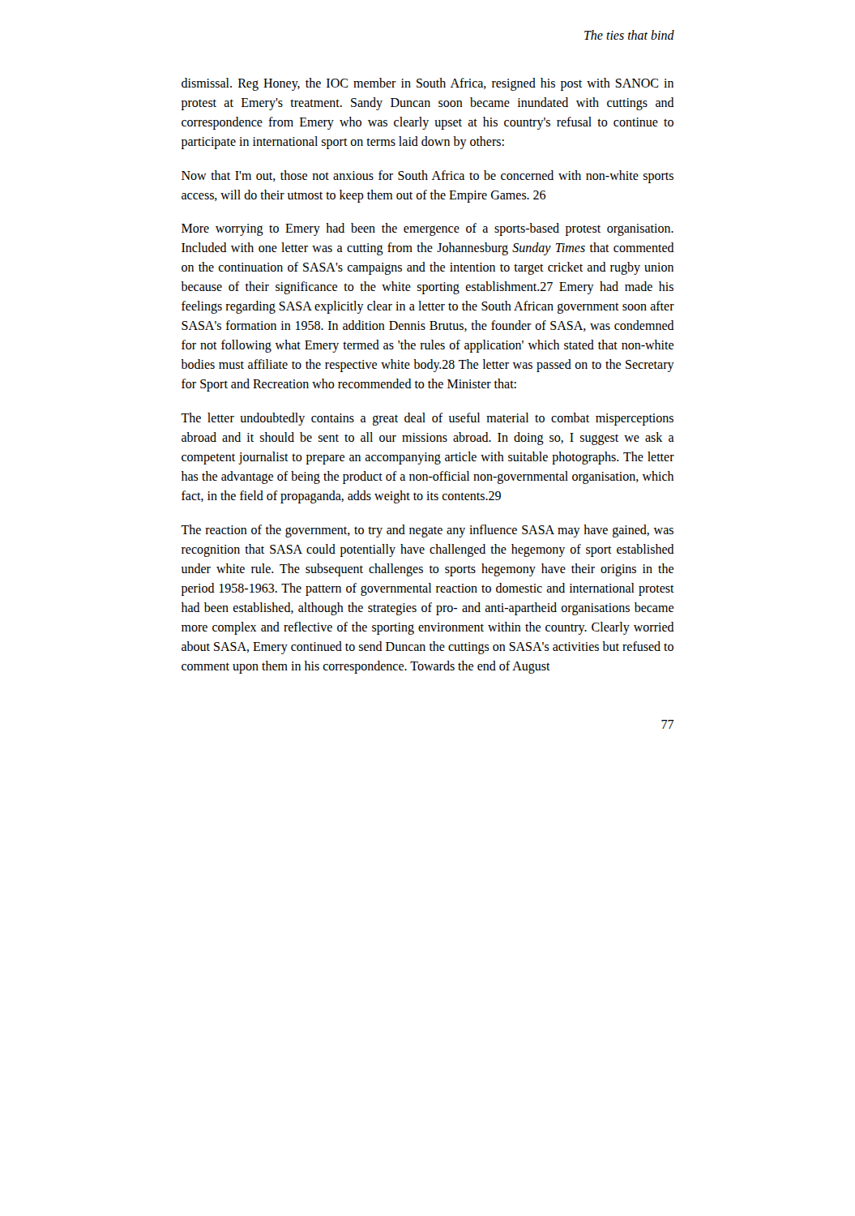The ties that bind
dismissal. Reg Honey, the IOC member in South Africa, resigned his post with SANOC in protest at Emery's treatment. Sandy Duncan soon became inundated with cuttings and correspondence from Emery who was clearly upset at his country's refusal to continue to participate in international sport on terms laid down by others:
Now that I'm out, those not anxious for South Africa to be concerned with non-white sports access, will do their utmost to keep them out of the Empire Games. 26
More worrying to Emery had been the emergence of a sports-based protest organisation. Included with one letter was a cutting from the Johannesburg Sunday Times that commented on the continuation of SASA's campaigns and the intention to target cricket and rugby union because of their significance to the white sporting establishment.27 Emery had made his feelings regarding SASA explicitly clear in a letter to the South African government soon after SASA's formation in 1958. In addition Dennis Brutus, the founder of SASA, was condemned for not following what Emery termed as 'the rules of application' which stated that non-white bodies must affiliate to the respective white body.28 The letter was passed on to the Secretary for Sport and Recreation who recommended to the Minister that:
The letter undoubtedly contains a great deal of useful material to combat misperceptions abroad and it should be sent to all our missions abroad. In doing so, I suggest we ask a competent journalist to prepare an accompanying article with suitable photographs. The letter has the advantage of being the product of a non-official non-governmental organisation, which fact, in the field of propaganda, adds weight to its contents.29
The reaction of the government, to try and negate any influence SASA may have gained, was recognition that SASA could potentially have challenged the hegemony of sport established under white rule. The subsequent challenges to sports hegemony have their origins in the period 1958-1963. The pattern of governmental reaction to domestic and international protest had been established, although the strategies of pro- and anti-apartheid organisations became more complex and reflective of the sporting environment within the country. Clearly worried about SASA, Emery continued to send Duncan the cuttings on SASA's activities but refused to comment upon them in his correspondence. Towards the end of August
77